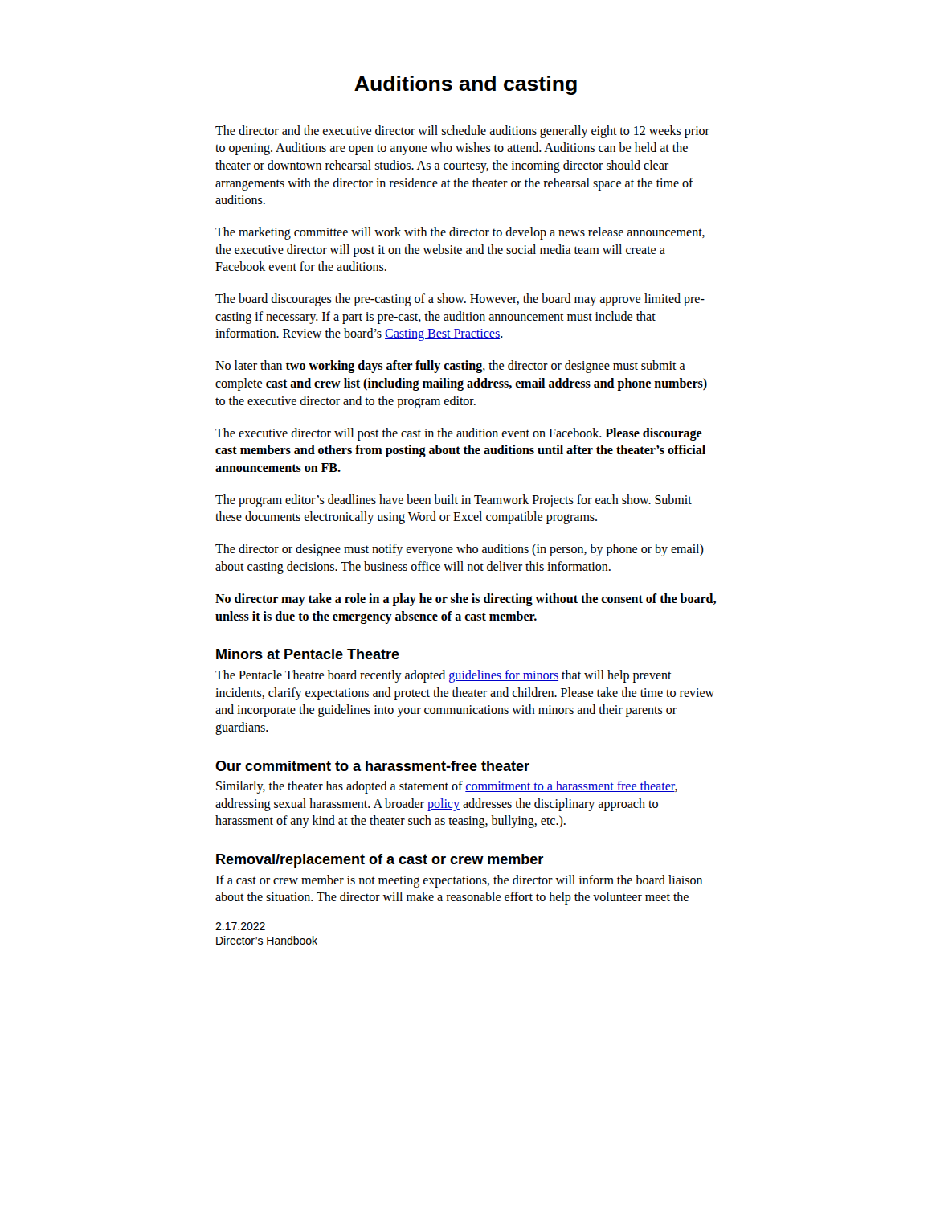Auditions and casting
The director and the executive director will schedule auditions generally eight to 12 weeks prior to opening. Auditions are open to anyone who wishes to attend. Auditions can be held at the theater or downtown rehearsal studios. As a courtesy, the incoming director should clear arrangements with the director in residence at the theater or the rehearsal space at the time of auditions.
The marketing committee will work with the director to develop a news release announcement, the executive director will post it on the website and the social media team will create a Facebook event for the auditions.
The board discourages the pre-casting of a show. However, the board may approve limited pre-casting if necessary. If a part is pre-cast, the audition announcement must include that information. Review the board’s Casting Best Practices.
No later than two working days after fully casting, the director or designee must submit a complete cast and crew list (including mailing address, email address and phone numbers) to the executive director and to the program editor.
The executive director will post the cast in the audition event on Facebook. Please discourage cast members and others from posting about the auditions until after the theater’s official announcements on FB.
The program editor’s deadlines have been built in Teamwork Projects for each show. Submit these documents electronically using Word or Excel compatible programs.
The director or designee must notify everyone who auditions (in person, by phone or by email) about casting decisions. The business office will not deliver this information.
No director may take a role in a play he or she is directing without the consent of the board, unless it is due to the emergency absence of a cast member.
Minors at Pentacle Theatre
The Pentacle Theatre board recently adopted guidelines for minors that will help prevent incidents, clarify expectations and protect the theater and children. Please take the time to review and incorporate the guidelines into your communications with minors and their parents or guardians.
Our commitment to a harassment-free theater
Similarly, the theater has adopted a statement of commitment to a harassment free theater, addressing sexual harassment. A broader policy addresses the disciplinary approach to harassment of any kind at the theater such as teasing, bullying, etc.).
Removal/replacement of a cast or crew member
If a cast or crew member is not meeting expectations, the director will inform the board liaison about the situation. The director will make a reasonable effort to help the volunteer meet the
2.17.2022
Director’s Handbook